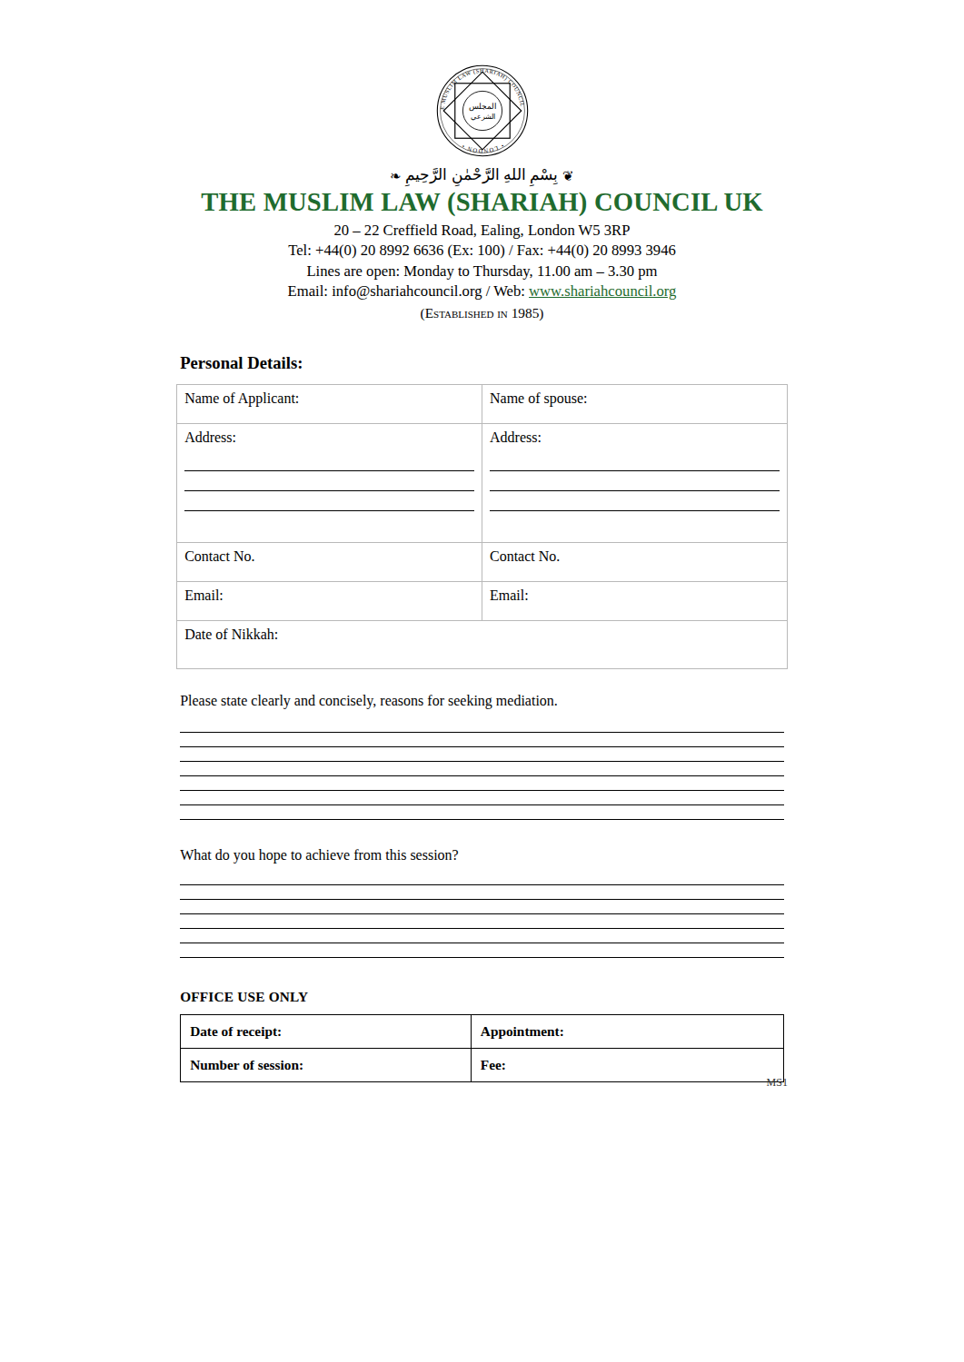المجلس الشرعي THE MUSLIM LAW (SHARIAH) COUNCIL UK • LONDON •
❦ بِسْمِ اللهِ الرَّحْمٰنِ الرَّحِيمِ ❧
THE MUSLIM LAW (SHARIAH) COUNCIL UK
20 – 22 Creffield Road, Ealing, London W5 3RP
Tel: +44(0) 20 8992 6636 (Ex: 100) / Fax: +44(0) 20 8993 3946
Lines are open: Monday to Thursday, 11.00 am – 3.30 pm
Email: info@shariahcouncil.org / Web: www.shariahcouncil.org
(Established in 1985)
Personal Details:
| Name of Applicant: | Name of spouse: |
| Address: | Address: |
| Contact No. | Contact No. |
| Email: | Email: |
| Date of Nikkah: |
Please state clearly and concisely, reasons for seeking mediation.
What do you hope to achieve from this session?
OFFICE USE ONLY
| Date of receipt: | Appointment: |
| Number of session: | Fee: |
MS1